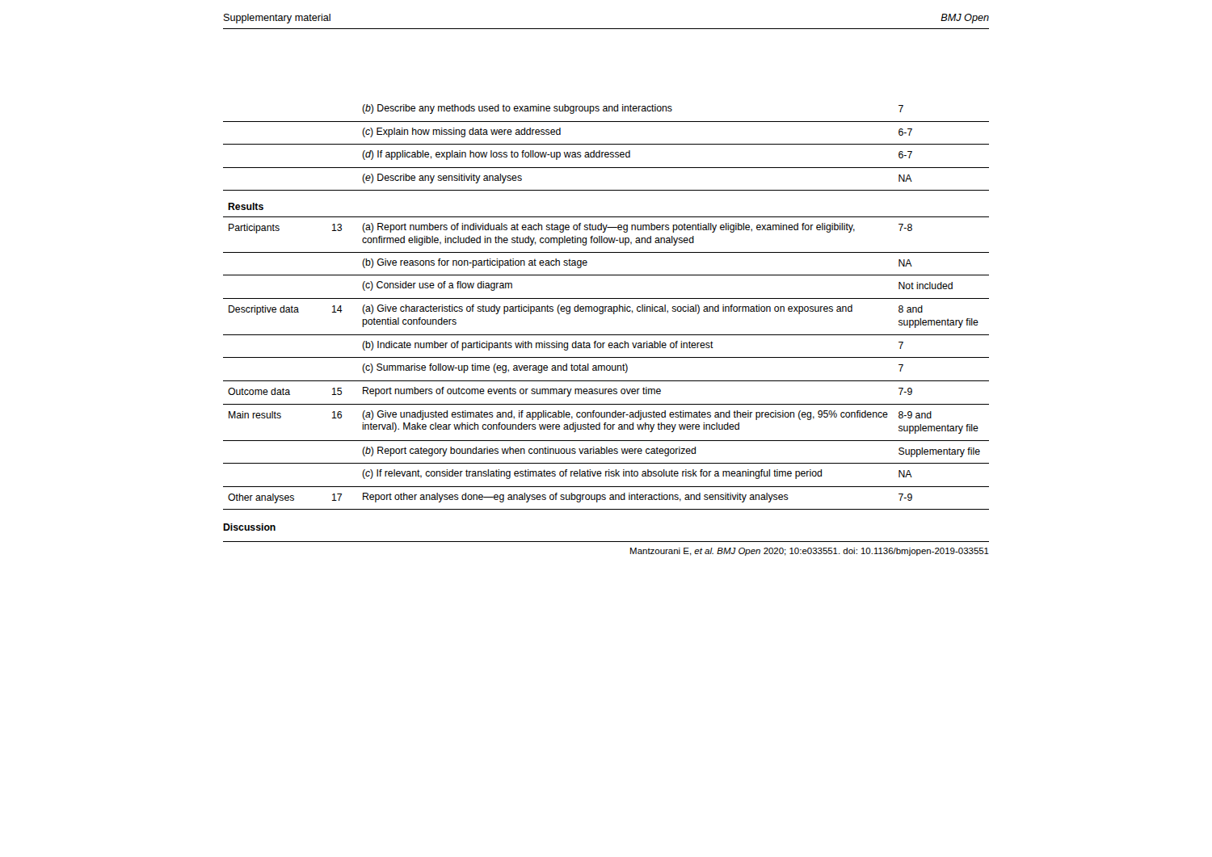Supplementary material
BMJ Open
| | | ( b ) Describe any methods used to examine subgroups and interactions | 7 |
| | | ( c ) Explain how missing data were addressed | 6-7 |
| | | ( d ) If applicable, explain how loss to follow-up was addressed | 6-7 |
| | | ( e ) Describe any sensitivity analyses | NA |
| Results |
| Participants | 13 | (a) Report numbers of individuals at each stage of study—eg numbers potentially eligible, examined for eligibility, confirmed eligible, included in the study, completing follow-up, and analysed | 7-8 |
| | | (b) Give reasons for non-participation at each stage | NA |
| | | (c) Consider use of a flow diagram | Not included |
| Descriptive data | 14 | (a) Give characteristics of study participants (eg demographic, clinical, social) and information on exposures and potential confounders | 8 and supplementary file |
| | | (b) Indicate number of participants with missing data for each variable of interest | 7 |
| | | (c) Summarise follow-up time (eg, average and total amount) | 7 |
| Outcome data | 15 | Report numbers of outcome events or summary measures over time | 7-9 |
| Main results | 16 | ( a ) Give unadjusted estimates and, if applicable, confounder-adjusted estimates and their precision (eg, 95% confidence interval). Make clear which confounders were adjusted for and why they were included | 8-9 and supplementary file |
| | | ( b ) Report category boundaries when continuous variables were categorized | Supplementary file |
| | | ( c ) If relevant, consider translating estimates of relative risk into absolute risk for a meaningful time period | NA |
| Other analyses | 17 | Report other analyses done—eg analyses of subgroups and interactions, and sensitivity analyses | 7-9 |
Discussion
Mantzourani E, et al. BMJ Open 2020; 10:e033551. doi: 10.1136/bmjopen-2019-033551